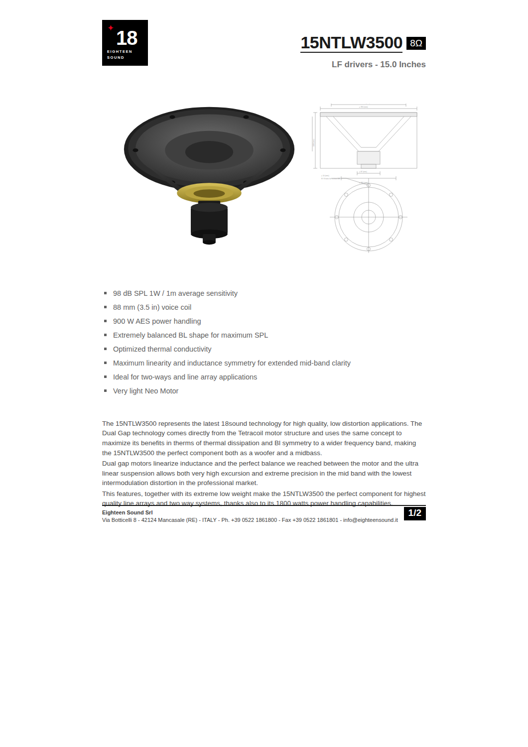✦ 18 EIGHTEEN SOUND
15NTLW3500 8Ω
LF drivers - 15.0 Inches
⌀ 390 (mm) ⌀ 367 (mm) 168 (mm) ⌀ 87 (mm) ⌀ 366 (mm) ⌀ 10 (mm) N° 8 holes for screws M8
98 dB SPL 1W / 1m average sensitivity
88 mm (3.5 in) voice coil
900 W AES power handling
Extremely balanced BL shape for maximum SPL
Optimized thermal conductivity
Maximum linearity and inductance symmetry for extended mid-band clarity
Ideal for two-ways and line array applications
Very light Neo Motor
The 15NTLW3500 represents the latest 18sound technology for high quality, low distortion applications. The Dual Gap technology comes directly from the Tetracoil motor structure and uses the same concept to maximize its benefits in therms of thermal dissipation and Bl symmetry to a wider frequency band, making the 15NTLW3500 the perfect component both as a woofer and a midbass.
Dual gap motors linearize inductance and the perfect balance we reached between the motor and the ultra linear suspension allows both very high excursion and extreme precision in the mid band with the lowest intermodulation distortion in the professional market.
This features, together with its extreme low weight make the 15NTLW3500 the perfect component for highest quality line arrays and two way systems, thanks also to its 1800 watts power handling capabilities.
Eighteen Sound Srl
Via Botticelli 8 - 42124 Mancasale (RE) - ITALY - Ph. +39 0522 1861800 - Fax +39 0522 1861801 - info@eighteensound.it
1/2